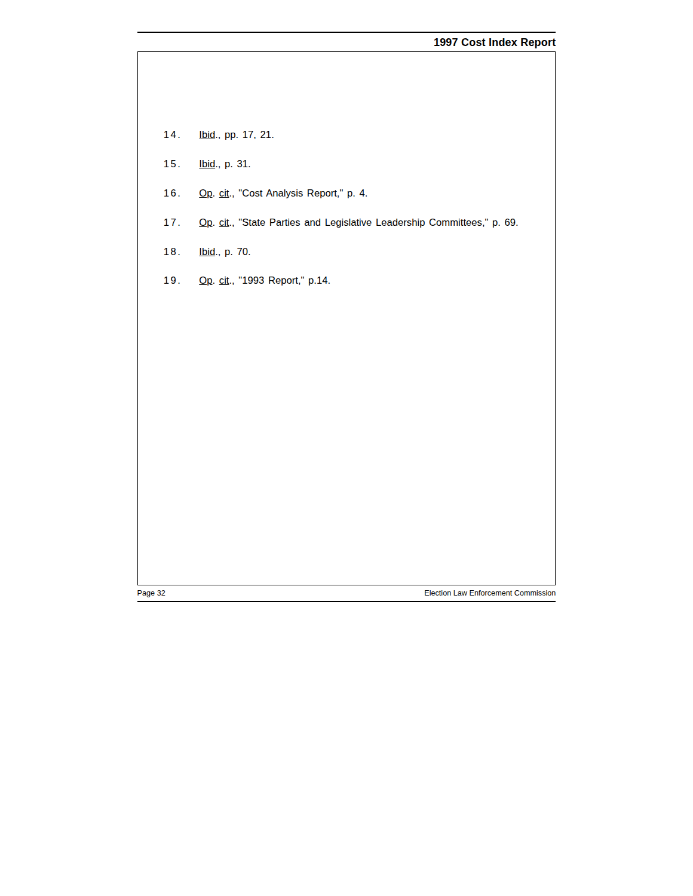1997 Cost Index Report
14. Ibid., pp. 17, 21.
15. Ibid., p. 31.
16. Op. cit., "Cost Analysis Report," p. 4.
17. Op. cit., "State Parties and Legislative Leadership Committees," p. 69.
18. Ibid., p. 70.
19. Op. cit., "1993 Report," p.14.
Page 32 Election Law Enforcement Commission